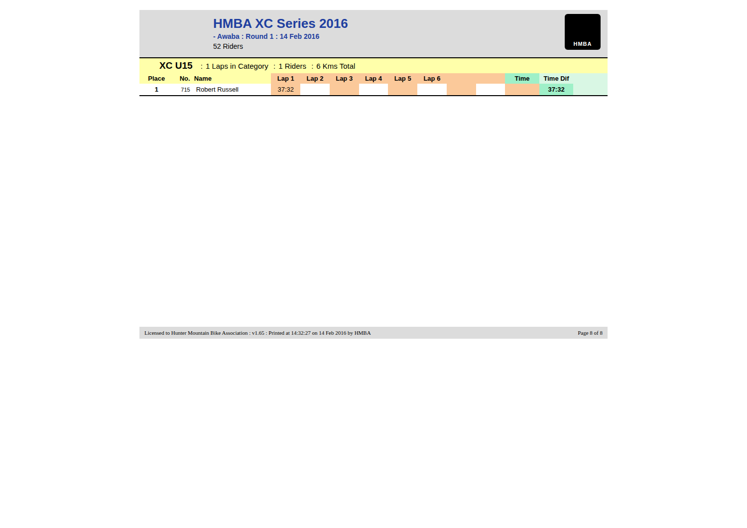HMBA XC Series 2016
- Awaba : Round 1 : 14 Feb 2016
52 Riders
HMBA
XC U15 : 1 Laps in Category : 1 Riders : 6 Kms Total
| Place | No. | Name | Lap 1 | Lap 2 | Lap 3 | Lap 4 | Lap 5 | Lap 6 | | | Time | Time Dif | |
| --- | --- | --- | --- | --- | --- | --- | --- | --- | --- | --- | --- | --- | --- |
| 1 | 715 | Robert Russell | 37:32 | | | | | | | | | 37:32 | |
Licensed to Hunter Mountain Bike Association : v1.65 : Printed at 14:32:27 on 14 Feb 2016 by HMBA Page 8 of 8